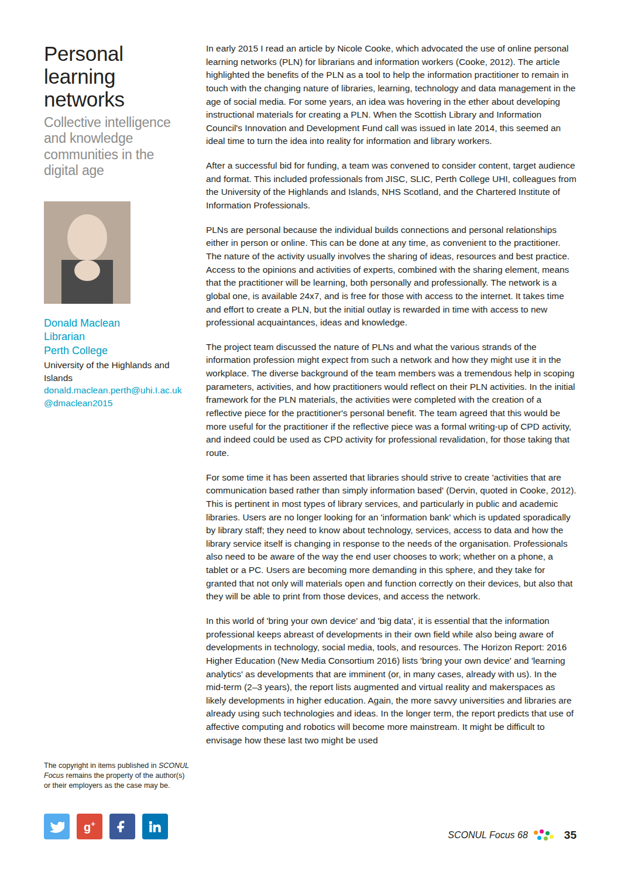Personal learning networks
Collective intelligence and knowledge communities in the digital age
Donald Maclean
Librarian
Perth College
University of the Highlands and Islands
donald.maclean.perth@uhi.I.ac.uk
@dmaclean2015
The copyright in items published in SCONUL Focus remains the property of the author(s) or their employers as the case may be.
g+
In early 2015 I read an article by Nicole Cooke, which advocated the use of online personal learning networks (PLN) for librarians and information workers (Cooke, 2012). The article highlighted the benefits of the PLN as a tool to help the information practitioner to remain in touch with the changing nature of libraries, learning, technology and data management in the age of social media. For some years, an idea was hovering in the ether about developing instructional materials for creating a PLN. When the Scottish Library and Information Council's Innovation and Development Fund call was issued in late 2014, this seemed an ideal time to turn the idea into reality for information and library workers.
After a successful bid for funding, a team was convened to consider content, target audience and format. This included professionals from JISC, SLIC, Perth College UHI, colleagues from the University of the Highlands and Islands, NHS Scotland, and the Chartered Institute of Information Professionals.
PLNs are personal because the individual builds connections and personal relationships either in person or online. This can be done at any time, as convenient to the practitioner. The nature of the activity usually involves the sharing of ideas, resources and best practice. Access to the opinions and activities of experts, combined with the sharing element, means that the practitioner will be learning, both personally and professionally. The network is a global one, is available 24x7, and is free for those with access to the internet. It takes time and effort to create a PLN, but the initial outlay is rewarded in time with access to new professional acquaintances, ideas and knowledge.
The project team discussed the nature of PLNs and what the various strands of the information profession might expect from such a network and how they might use it in the workplace. The diverse background of the team members was a tremendous help in scoping parameters, activities, and how practitioners would reflect on their PLN activities. In the initial framework for the PLN materials, the activities were completed with the creation of a reflective piece for the practitioner's personal benefit. The team agreed that this would be more useful for the practitioner if the reflective piece was a formal writing-up of CPD activity, and indeed could be used as CPD activity for professional revalidation, for those taking that route.
For some time it has been asserted that libraries should strive to create 'activities that are communication based rather than simply information based' (Dervin, quoted in Cooke, 2012). This is pertinent in most types of library services, and particularly in public and academic libraries. Users are no longer looking for an 'information bank' which is updated sporadically by library staff; they need to know about technology, services, access to data and how the library service itself is changing in response to the needs of the organisation. Professionals also need to be aware of the way the end user chooses to work; whether on a phone, a tablet or a PC. Users are becoming more demanding in this sphere, and they take for granted that not only will materials open and function correctly on their devices, but also that they will be able to print from those devices, and access the network.
In this world of 'bring your own device' and 'big data', it is essential that the information professional keeps abreast of developments in their own field while also being aware of developments in technology, social media, tools, and resources. The Horizon Report: 2016 Higher Education (New Media Consortium 2016) lists 'bring your own device' and 'learning analytics' as developments that are imminent (or, in many cases, already with us). In the mid-term (2–3 years), the report lists augmented and virtual reality and makerspaces as likely developments in higher education. Again, the more savvy universities and libraries are already using such technologies and ideas. In the longer term, the report predicts that use of affective computing and robotics will become more mainstream. It might be difficult to envisage how these last two might be used
SCONUL Focus 68 35